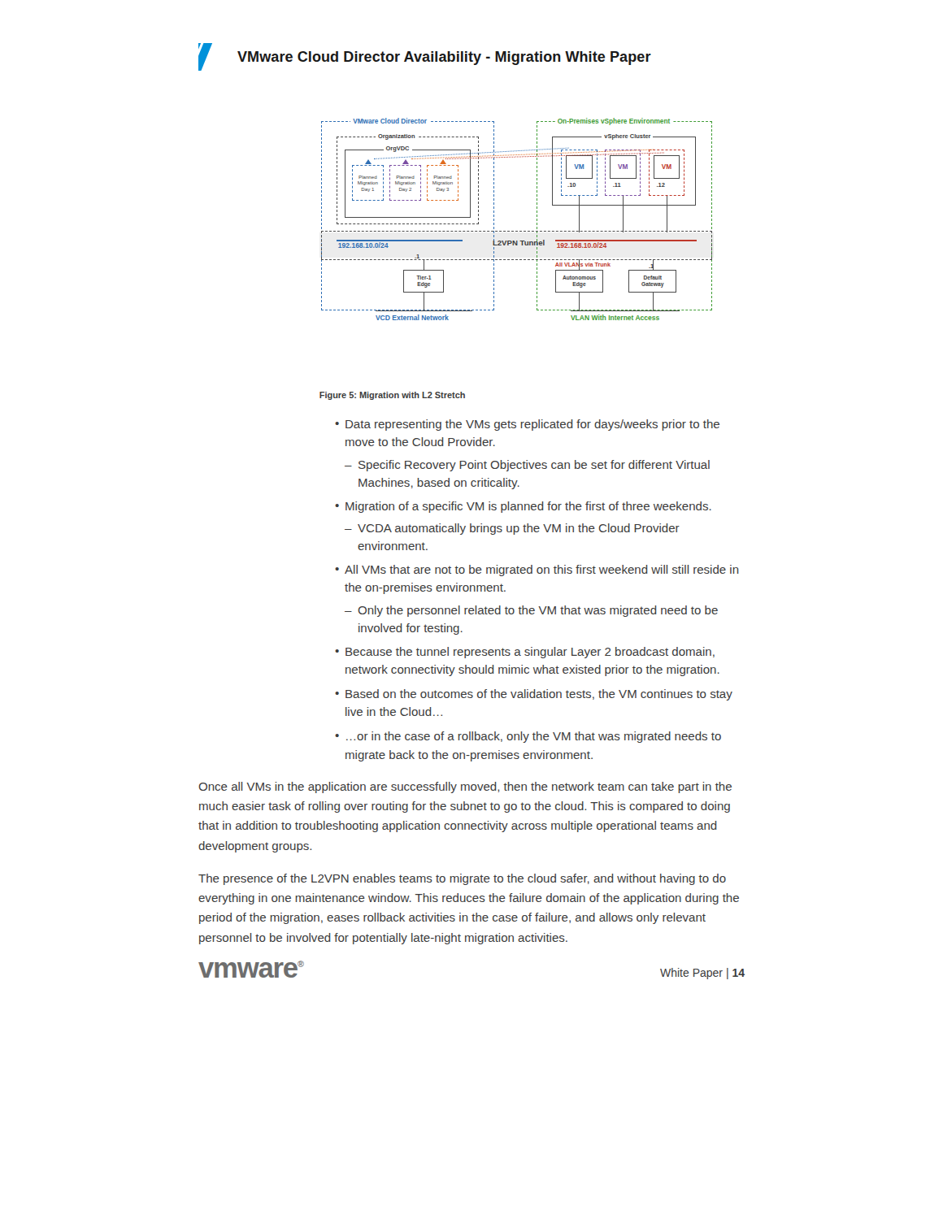VMware Cloud Director Availability - Migration White Paper
VMware Cloud Director
Organization
OrgVDC
Planned
Migration
Day 1
Planned
Migration
Day 2
Planned
Migration
Day 3
On-Premises vSphere Environment
vSphere Cluster
VM
VM
VM
.10
.11
.12
L2VPN Tunnel
192.168.10.0/24
192.168.10.0/24
.1
.1
All VLANs via Trunk
Tier-1
Edge
Autonomous
Edge
Default
Gateway
VCD External Network
VLAN With Internet Access
Figure 5: Migration with L2 Stretch
Data representing the VMs gets replicated for days/weeks prior to the move to the Cloud Provider.
Specific Recovery Point Objectives can be set for different Virtual Machines, based on criticality.
Migration of a specific VM is planned for the first of three weekends.
VCDA automatically brings up the VM in the Cloud Provider environment.
All VMs that are not to be migrated on this first weekend will still reside in the on-premises environment.
Only the personnel related to the VM that was migrated need to be involved for testing.
Because the tunnel represents a singular Layer 2 broadcast domain, network connectivity should mimic what existed prior to the migration.
Based on the outcomes of the validation tests, the VM continues to stay live in the Cloud…
…or in the case of a rollback, only the VM that was migrated needs to migrate back to the on-premises environment.
Once all VMs in the application are successfully moved, then the network team can take part in the much easier task of rolling over routing for the subnet to go to the cloud. This is compared to doing that in addition to troubleshooting application connectivity across multiple operational teams and development groups.
The presence of the L2VPN enables teams to migrate to the cloud safer, and without having to do everything in one maintenance window. This reduces the failure domain of the application during the period of the migration, eases rollback activities in the case of failure, and allows only relevant personnel to be involved for potentially late-night migration activities.
vmware®
White Paper | 14